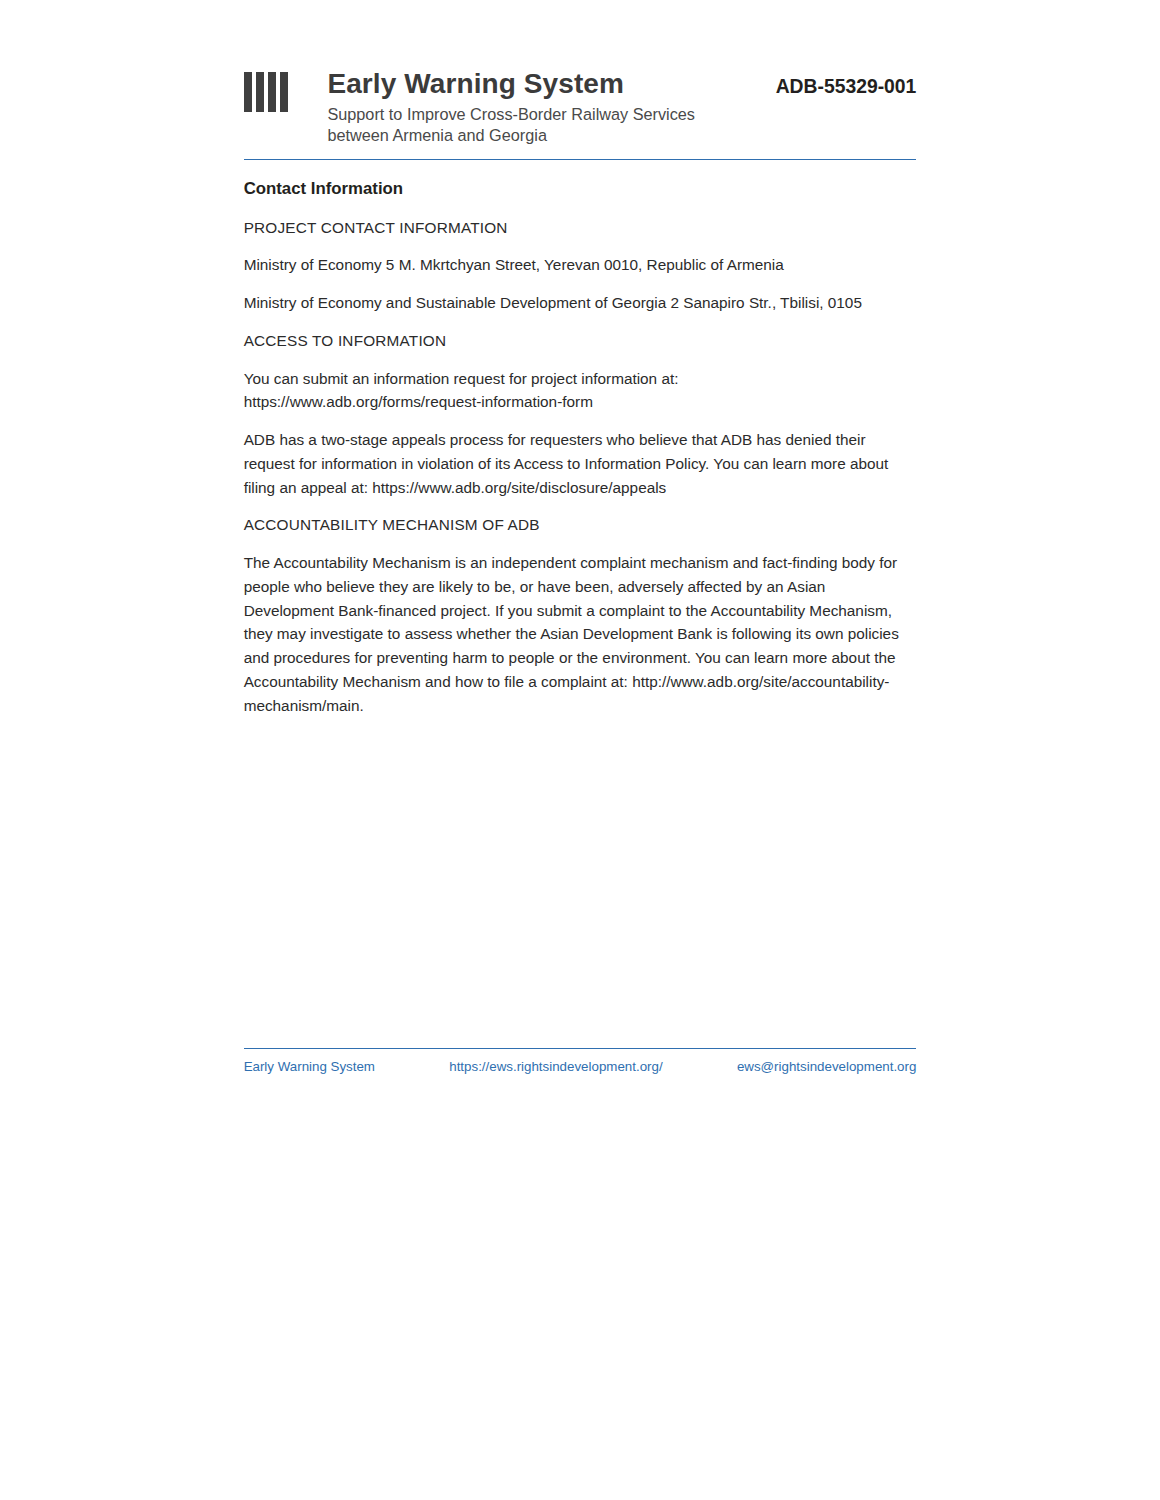Early Warning System
Support to Improve Cross-Border Railway Services between Armenia and Georgia
ADB-55329-001
Contact Information
PROJECT CONTACT INFORMATION
Ministry of Economy 5 M. Mkrtchyan Street, Yerevan 0010, Republic of Armenia
Ministry of Economy and Sustainable Development of Georgia 2 Sanapiro Str., Tbilisi, 0105
ACCESS TO INFORMATION
You can submit an information request for project information at: https://www.adb.org/forms/request-information-form
ADB has a two-stage appeals process for requesters who believe that ADB has denied their request for information in violation of its Access to Information Policy. You can learn more about filing an appeal at: https://www.adb.org/site/disclosure/appeals
ACCOUNTABILITY MECHANISM OF ADB
The Accountability Mechanism is an independent complaint mechanism and fact-finding body for people who believe they are likely to be, or have been, adversely affected by an Asian Development Bank-financed project. If you submit a complaint to the Accountability Mechanism, they may investigate to assess whether the Asian Development Bank is following its own policies and procedures for preventing harm to people or the environment. You can learn more about the Accountability Mechanism and how to file a complaint at: http://www.adb.org/site/accountability-mechanism/main.
Early Warning System
https://ews.rightsindevelopment.org/
ews@rightsindevelopment.org